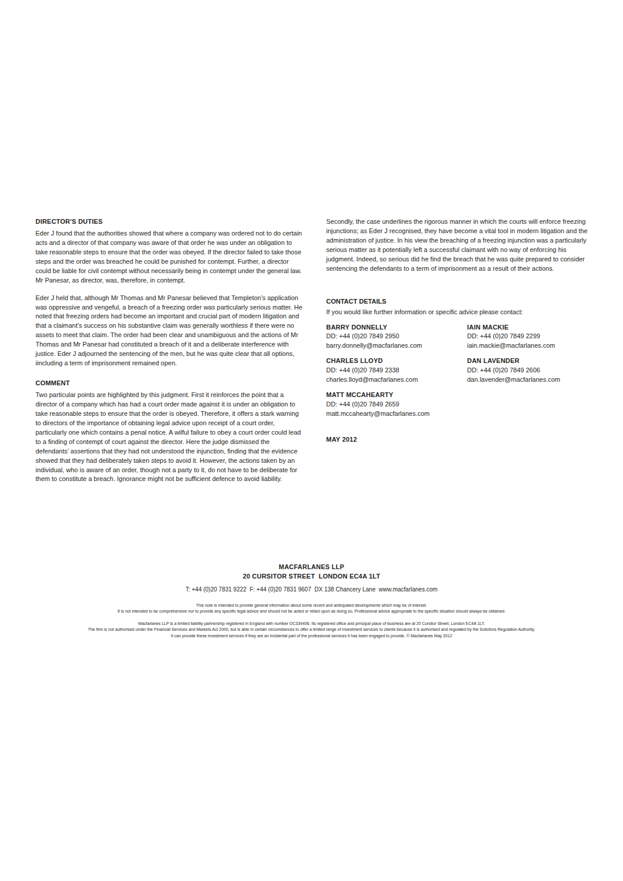Director's duties
Eder J found that the authorities showed that where a company was ordered not to do certain acts and a director of that company was aware of that order he was under an obligation to take reasonable steps to ensure that the order was obeyed. If the director failed to take those steps and the order was breached he could be punished for contempt. Further, a director could be liable for civil contempt without necessarily being in contempt under the general law. Mr Panesar, as director, was, therefore, in contempt.
Eder J held that, although Mr Thomas and Mr Panesar believed that Templeton's application was oppressive and vengeful, a breach of a freezing order was particularly serious matter. He noted that freezing orders had become an important and crucial part of modern litigation and that a claimant's success on his substantive claim was generally worthless if there were no assets to meet that claim. The order had been clear and unambiguous and the actions of Mr Thomas and Mr Panesar had constituted a breach of it and a deliberate interference with justice. Eder J adjourned the sentencing of the men, but he was quite clear that all options, iincluding a term of imprisonment remained open.
Comment
Two particular points are highlighted by this judgment. First it reinforces the point that a director of a company which has had a court order made against it is under an obligation to take reasonable steps to ensure that the order is obeyed. Therefore, it offers a stark warning to directors of the importance of obtaining legal advice upon receipt of a court order, particularly one which contains a penal notice. A wilful failure to obey a court order could lead to a finding of contempt of court against the director. Here the judge dismissed the defendants’ assertions that they had not understood the injunction, finding that the evidence showed that they had deliberately taken steps to avoid it. However, the actions taken by an individual, who is aware of an order, though not a party to it, do not have to be deliberate for them to constitute a breach. Ignorance might not be sufficient defence to avoid liability.
Secondly, the case underlines the rigorous manner in which the courts will enforce freezing injunctions; as Eder J recognised, they have become a vital tool in modern litigation and the administration of justice. In his view the breaching of a freezing injunction was a particularly serious matter as it potentially left a successful claimant with no way of enforcing his judgment. Indeed, so serious did he find the breach that he was quite prepared to consider sentencing the defendants to a term of imprisonment as a result of their actions.
Contact details
If you would like further information or specific advice please contact:
Barry Donnelly DD: +44 (0)20 7849 2950 barry.donnelly@macfarlanes.com
Charles Lloyd DD: +44 (0)20 7849 2338 charles.lloyd@macfarlanes.com
Matt McCahearty DD: +44 (0)20 7849 2659 matt.mccahearty@macfarlanes.com
Iain Mackie DD: +44 (0)20 7849 2299 iain.mackie@macfarlanes.com
Dan Lavender DD: +44 (0)20 7849 2606 dan.lavender@macfarlanes.com
May 2012
MACFARLANES LLP
20 CURSITOR STREET LONDON EC4A 1LT
T: +44 (0)20 7831 9222 F: +44 (0)20 7831 9607 DX 138 Chancery Lane www.macfarlanes.com
This note is intended to provide general information about some recent and anticipated developments which may be of interest.
It is not intended to be comprehensive nor to provide any specific legal advice and should not be acted or relied upon as doing so. Professional advice appropriate to the specific situation should always be obtained.
Macfarlanes LLP is a limited liability partnership registered in England with number OC334406. Its registered office and principal place of business are at 20 Cursitor Street, London EC4A 1LT.
The firm is not authorised under the Financial Services and Markets Act 2000, but is able in certain circumstances to offer a limited range of investment services to clients because it is authorised and regulated by the Solicitors Regulation Authority.
It can provide these investment services if they are an incidental part of the professional services it has been engaged to provide. © Macfarlanes May 2012